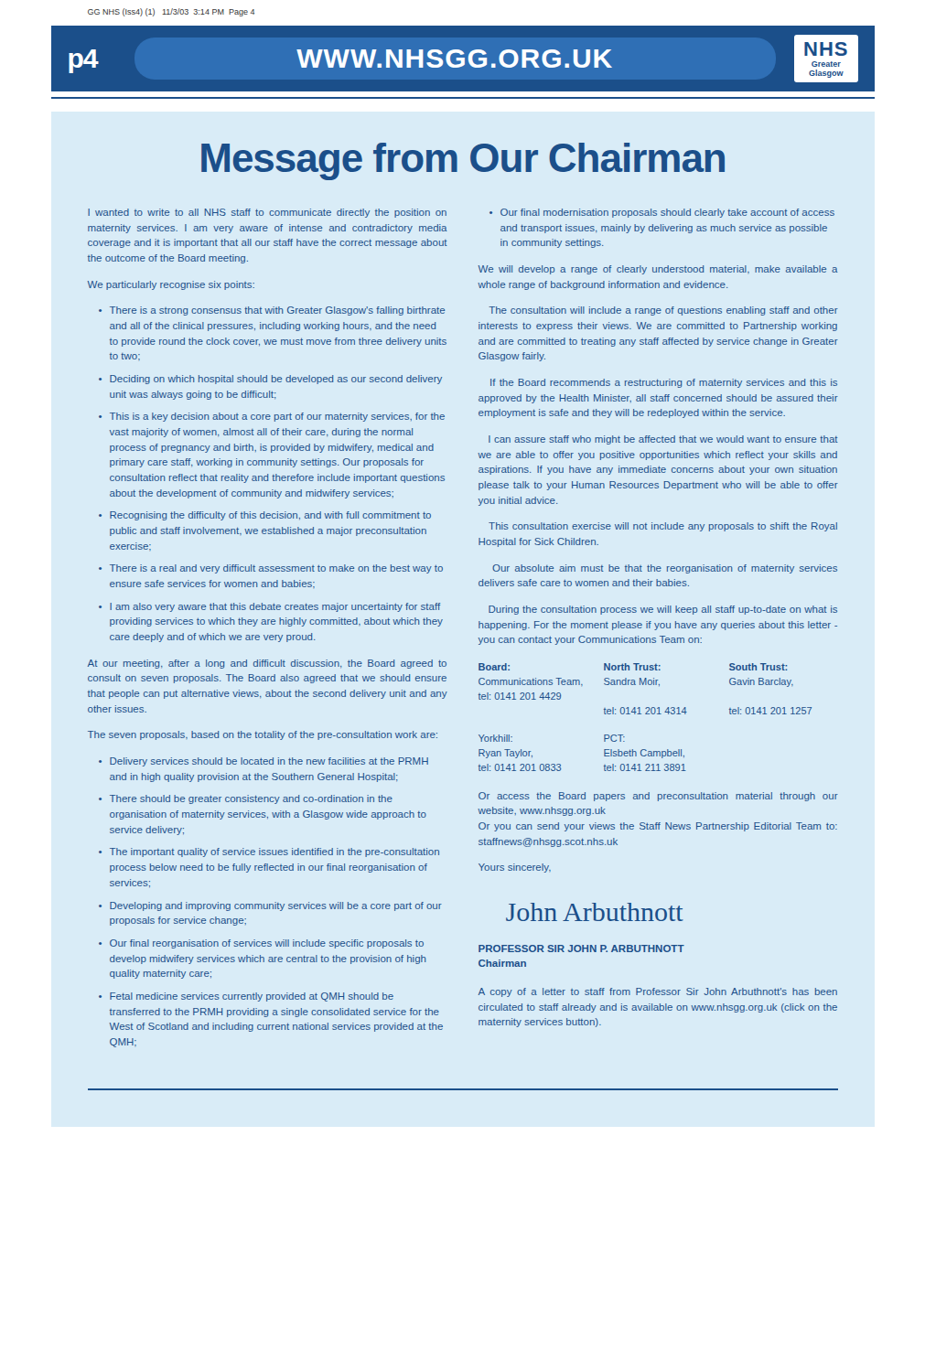GG NHS (Iss4) (1) 11/3/03 3:14 PM Page 4
p4
WWW.NHSGG.ORG.UK
NHS Greater
Glasgow
Message from Our Chairman
I wanted to write to all NHS staff to communicate directly the position on maternity services. I am very aware of intense and contradictory media coverage and it is important that all our staff have the correct message about the outcome of the Board meeting.
We particularly recognise six points:
There is a strong consensus that with Greater Glasgow's falling birthrate and all of the clinical pressures, including working hours, and the need to provide round the clock cover, we must move from three delivery units to two;
Deciding on which hospital should be developed as our second delivery unit was always going to be difficult;
This is a key decision about a core part of our maternity services, for the vast majority of women, almost all of their care, during the normal process of pregnancy and birth, is provided by midwifery, medical and primary care staff, working in community settings. Our proposals for consultation reflect that reality and therefore include important questions about the development of community and midwifery services;
Recognising the difficulty of this decision, and with full commitment to public and staff involvement, we established a major preconsultation exercise;
There is a real and very difficult assessment to make on the best way to ensure safe services for women and babies;
I am also very aware that this debate creates major uncertainty for staff providing services to which they are highly committed, about which they care deeply and of which we are very proud.
At our meeting, after a long and difficult discussion, the Board agreed to consult on seven proposals. The Board also agreed that we should ensure that people can put alternative views, about the second delivery unit and any other issues.
The seven proposals, based on the totality of the pre-consultation work are:
Delivery services should be located in the new facilities at the PRMH and in high quality provision at the Southern General Hospital;
There should be greater consistency and co-ordination in the organisation of maternity services, with a Glasgow wide approach to service delivery;
The important quality of service issues identified in the pre-consultation process below need to be fully reflected in our final reorganisation of services;
Developing and improving community services will be a core part of our proposals for service change;
Our final reorganisation of services will include specific proposals to develop midwifery services which are central to the provision of high quality maternity care;
Fetal medicine services currently provided at QMH should be transferred to the PRMH providing a single consolidated service for the West of Scotland and including current national services provided at the QMH;
Our final modernisation proposals should clearly take account of access and transport issues, mainly by delivering as much service as possible in community settings.
We will develop a range of clearly understood material, make available a whole range of background information and evidence.
The consultation will include a range of questions enabling staff and other interests to express their views. We are committed to Partnership working and are committed to treating any staff affected by service change in Greater Glasgow fairly.
If the Board recommends a restructuring of maternity services and this is approved by the Health Minister, all staff concerned should be assured their employment is safe and they will be redeployed within the service.
I can assure staff who might be affected that we would want to ensure that we are able to offer you positive opportunities which reflect your skills and aspirations. If you have any immediate concerns about your own situation please talk to your Human Resources Department who will be able to offer you initial advice.
This consultation exercise will not include any proposals to shift the Royal Hospital for Sick Children.
Our absolute aim must be that the reorganisation of maternity services delivers safe care to women and their babies.
During the consultation process we will keep all staff up-to-date on what is happening. For the moment please if you have any queries about this letter - you can contact your Communications Team on:
Board:
Communications Team,
tel: 0141 201 4429
North Trust:
Sandra Moir,
tel: 0141 201 4314
South Trust:
Gavin Barclay,
tel: 0141 201 1257
Yorkhill:
Ryan Taylor,
tel: 0141 201 0833
PCT:
Elsbeth Campbell,
tel: 0141 211 3891
Or access the Board papers and preconsultation material through our website, www.nhsgg.org.uk
Or you can send your views the Staff News Partnership Editorial Team to: staffnews@nhsgg.scot.nhs.uk
Yours sincerely,
John Arbuthnott
PROFESSOR SIR JOHN P. ARBUTHNOTT
Chairman
A copy of a letter to staff from Professor Sir John Arbuthnott's has been circulated to staff already and is available on www.nhsgg.org.uk (click on the maternity services button).